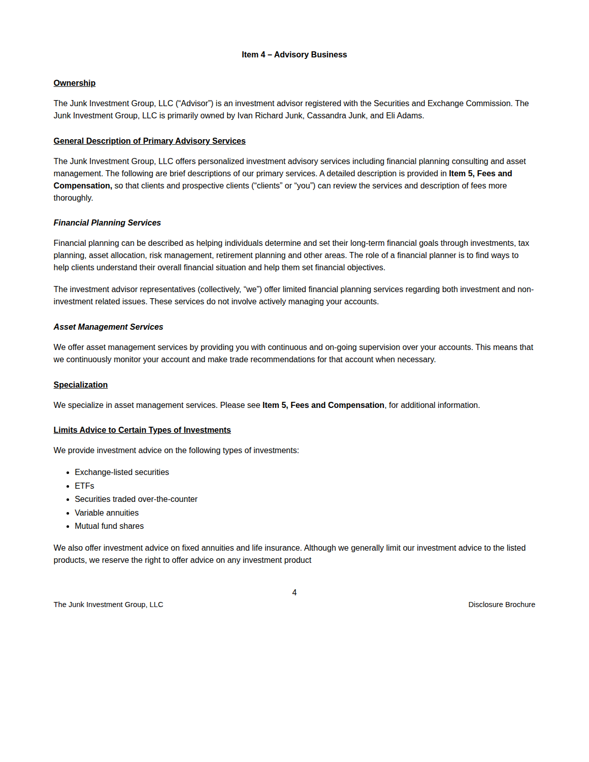Item 4 – Advisory Business
Ownership
The Junk Investment Group, LLC (“Advisor”) is an investment advisor registered with the Securities and Exchange Commission. The Junk Investment Group, LLC is primarily owned by Ivan Richard Junk, Cassandra Junk, and Eli Adams.
General Description of Primary Advisory Services
The Junk Investment Group, LLC offers personalized investment advisory services including financial planning consulting and asset management. The following are brief descriptions of our primary services. A detailed description is provided in Item 5, Fees and Compensation, so that clients and prospective clients (“clients” or “you”) can review the services and description of fees more thoroughly.
Financial Planning Services
Financial planning can be described as helping individuals determine and set their long-term financial goals through investments, tax planning, asset allocation, risk management, retirement planning and other areas. The role of a financial planner is to find ways to help clients understand their overall financial situation and help them set financial objectives.
The investment advisor representatives (collectively, “we”) offer limited financial planning services regarding both investment and non-investment related issues. These services do not involve actively managing your accounts.
Asset Management Services
We offer asset management services by providing you with continuous and on-going supervision over your accounts. This means that we continuously monitor your account and make trade recommendations for that account when necessary.
Specialization
We specialize in asset management services. Please see Item 5, Fees and Compensation, for additional information.
Limits Advice to Certain Types of Investments
We provide investment advice on the following types of investments:
Exchange-listed securities
ETFs
Securities traded over-the-counter
Variable annuities
Mutual fund shares
We also offer investment advice on fixed annuities and life insurance. Although we generally limit our investment advice to the listed products, we reserve the right to offer advice on any investment product
4
The Junk Investment Group, LLC Disclosure Brochure